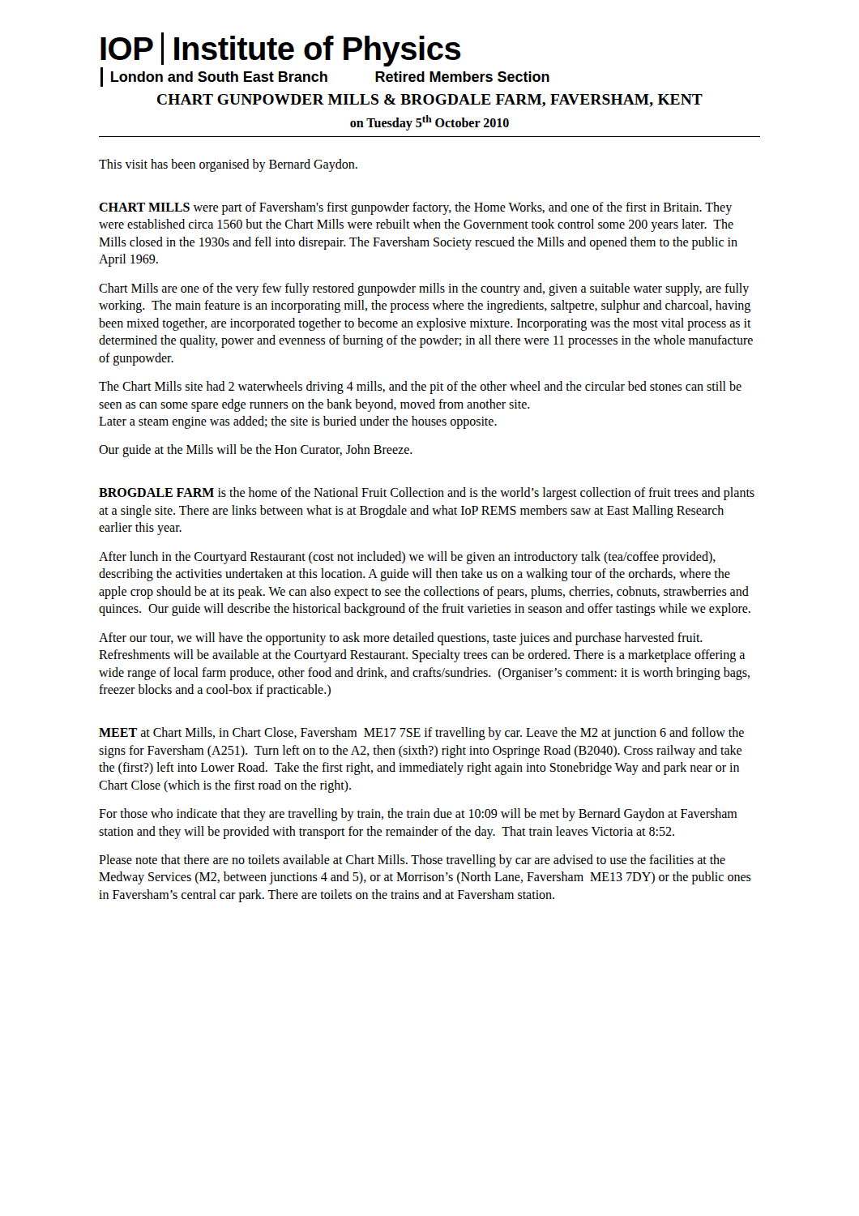IOPInstitute of Physics
London and South East Branch Retired Members Section
CHART GUNPOWDER MILLS & BROGDALE FARM, FAVERSHAM, KENT
on Tuesday 5th October 2010
This visit has been organised by Bernard Gaydon.
CHART MILLS were part of Faversham's first gunpowder factory, the Home Works, and one of the first in Britain. They were established circa 1560 but the Chart Mills were rebuilt when the Government took control some 200 years later. The Mills closed in the 1930s and fell into disrepair. The Faversham Society rescued the Mills and opened them to the public in April 1969.
Chart Mills are one of the very few fully restored gunpowder mills in the country and, given a suitable water supply, are fully working. The main feature is an incorporating mill, the process where the ingredients, saltpetre, sulphur and charcoal, having been mixed together, are incorporated together to become an explosive mixture. Incorporating was the most vital process as it determined the quality, power and evenness of burning of the powder; in all there were 11 processes in the whole manufacture of gunpowder.
The Chart Mills site had 2 waterwheels driving 4 mills, and the pit of the other wheel and the circular bed stones can still be seen as can some spare edge runners on the bank beyond, moved from another site.
Later a steam engine was added; the site is buried under the houses opposite.
Our guide at the Mills will be the Hon Curator, John Breeze.
BROGDALE FARM is the home of the National Fruit Collection and is the world’s largest collection of fruit trees and plants at a single site. There are links between what is at Brogdale and what IoP REMS members saw at East Malling Research earlier this year.
After lunch in the Courtyard Restaurant (cost not included) we will be given an introductory talk (tea/coffee provided), describing the activities undertaken at this location. A guide will then take us on a walking tour of the orchards, where the apple crop should be at its peak. We can also expect to see the collections of pears, plums, cherries, cobnuts, strawberries and quinces. Our guide will describe the historical background of the fruit varieties in season and offer tastings while we explore.
After our tour, we will have the opportunity to ask more detailed questions, taste juices and purchase harvested fruit. Refreshments will be available at the Courtyard Restaurant. Specialty trees can be ordered. There is a marketplace offering a wide range of local farm produce, other food and drink, and crafts/sundries. (Organiser’s comment: it is worth bringing bags, freezer blocks and a cool-box if practicable.)
MEET at Chart Mills, in Chart Close, Faversham ME17 7SE if travelling by car. Leave the M2 at junction 6 and follow the signs for Faversham (A251). Turn left on to the A2, then (sixth?) right into Ospringe Road (B2040). Cross railway and take the (first?) left into Lower Road. Take the first right, and immediately right again into Stonebridge Way and park near or in Chart Close (which is the first road on the right).
For those who indicate that they are travelling by train, the train due at 10:09 will be met by Bernard Gaydon at Faversham station and they will be provided with transport for the remainder of the day. That train leaves Victoria at 8:52.
Please note that there are no toilets available at Chart Mills. Those travelling by car are advised to use the facilities at the Medway Services (M2, between junctions 4 and 5), or at Morrison’s (North Lane, Faversham ME13 7DY) or the public ones in Faversham’s central car park. There are toilets on the trains and at Faversham station.